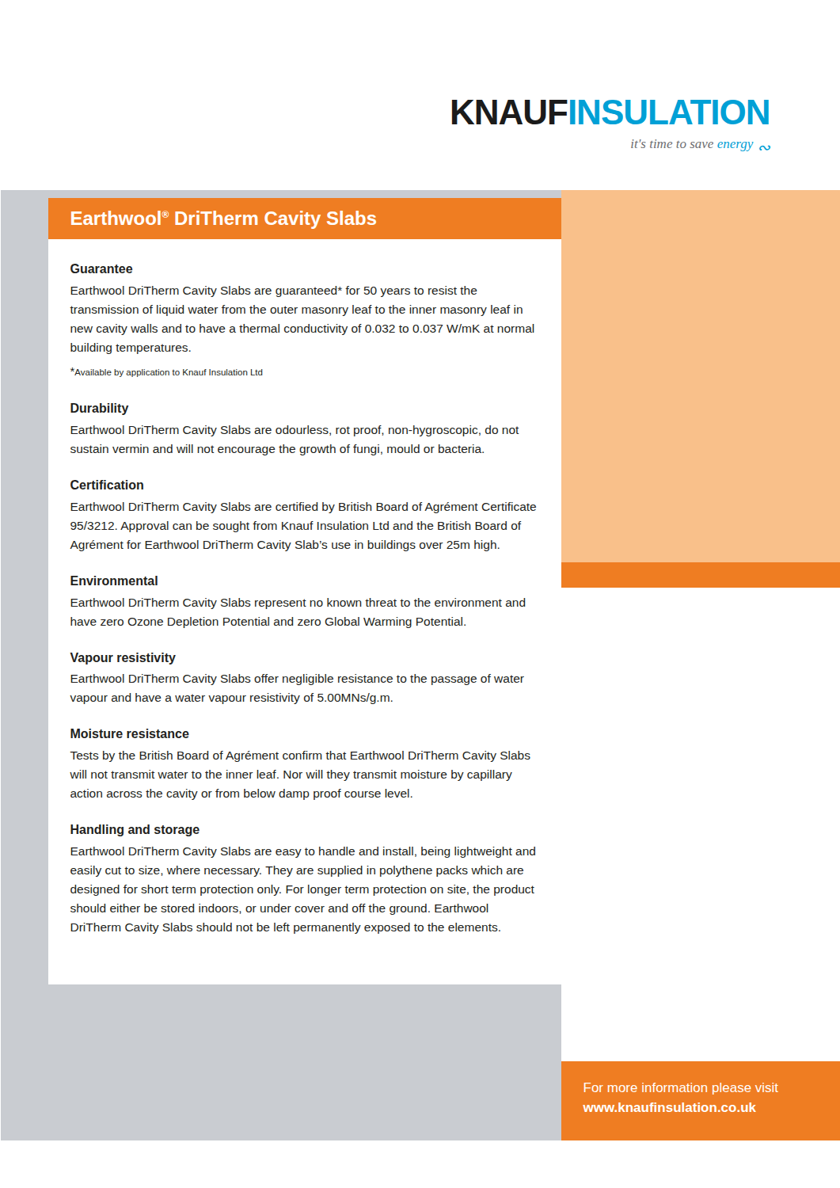KNAUF INSULATION
it's time to save energy ∾
Earthwool® DriTherm Cavity Slabs
Guarantee
Earthwool DriTherm Cavity Slabs are guaranteed* for 50 years to resist the transmission of liquid water from the outer masonry leaf to the inner masonry leaf in new cavity walls and to have a thermal conductivity of 0.032 to 0.037 W/mK at normal building temperatures.
*Available by application to Knauf Insulation Ltd
Durability
Earthwool DriTherm Cavity Slabs are odourless, rot proof, non-hygroscopic, do not sustain vermin and will not encourage the growth of fungi, mould or bacteria.
Certification
Earthwool DriTherm Cavity Slabs are certified by British Board of Agrément Certificate 95/3212. Approval can be sought from Knauf Insulation Ltd and the British Board of Agrément for Earthwool DriTherm Cavity Slab’s use in buildings over 25m high.
Environmental
Earthwool DriTherm Cavity Slabs represent no known threat to the environment and have zero Ozone Depletion Potential and zero Global Warming Potential.
Vapour resistivity
Earthwool DriTherm Cavity Slabs offer negligible resistance to the passage of water vapour and have a water vapour resistivity of 5.00MNs/g.m.
Moisture resistance
Tests by the British Board of Agrément confirm that Earthwool DriTherm Cavity Slabs will not transmit water to the inner leaf. Nor will they transmit moisture by capillary action across the cavity or from below damp proof course level.
Handling and storage
Earthwool DriTherm Cavity Slabs are easy to handle and install, being lightweight and easily cut to size, where necessary. They are supplied in polythene packs which are designed for short term protection only. For longer term protection on site, the product should either be stored indoors, or under cover and off the ground. Earthwool DriTherm Cavity Slabs should not be left permanently exposed to the elements.
For more information please visit
www.knaufinsulation.co.uk